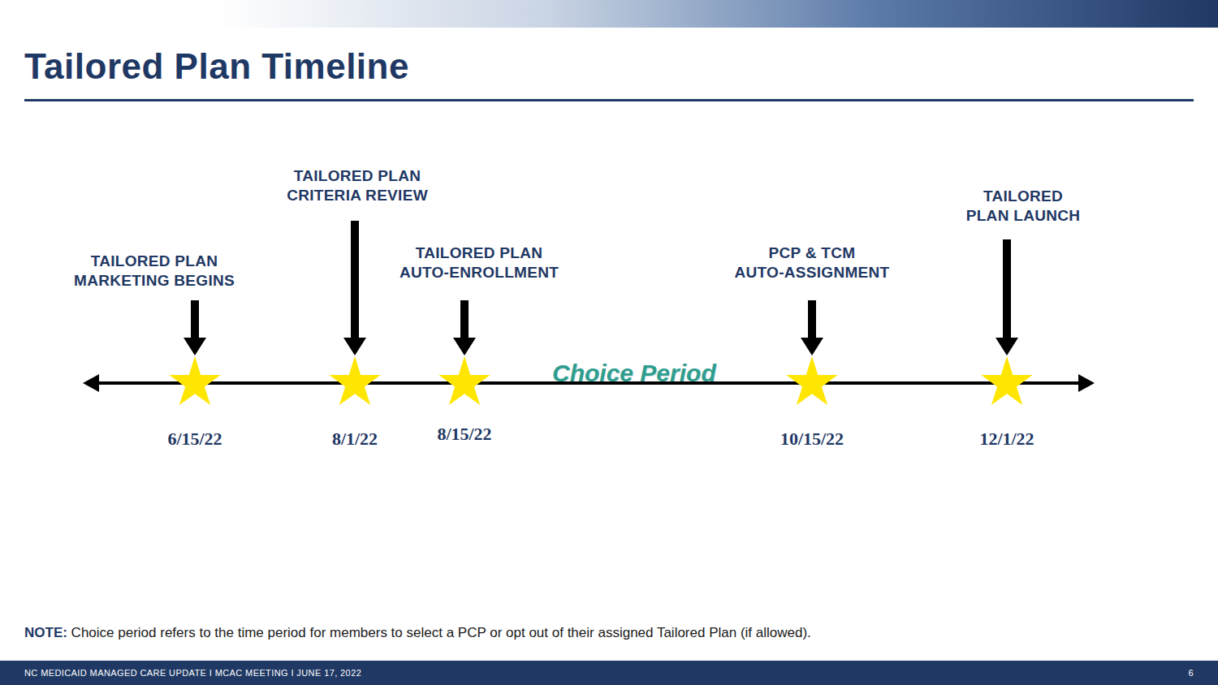Tailored Plan Timeline
TAILORED PLAN
MARKETING BEGINS
TAILORED PLAN
CRITERIA REVIEW
TAILORED PLAN
AUTO-ENROLLMENT
PCP & TCM
AUTO-ASSIGNMENT
TAILORED
PLAN LAUNCH
Choice Period
6/15/22
8/1/22
8/15/22
10/15/22
12/1/22
NOTE: Choice period refers to the time period for members to select a PCP or opt out of their assigned Tailored Plan (if allowed).
NC MEDICAID MANAGED CARE UPDATE I MCAC MEETING I JUNE 17, 2022
6